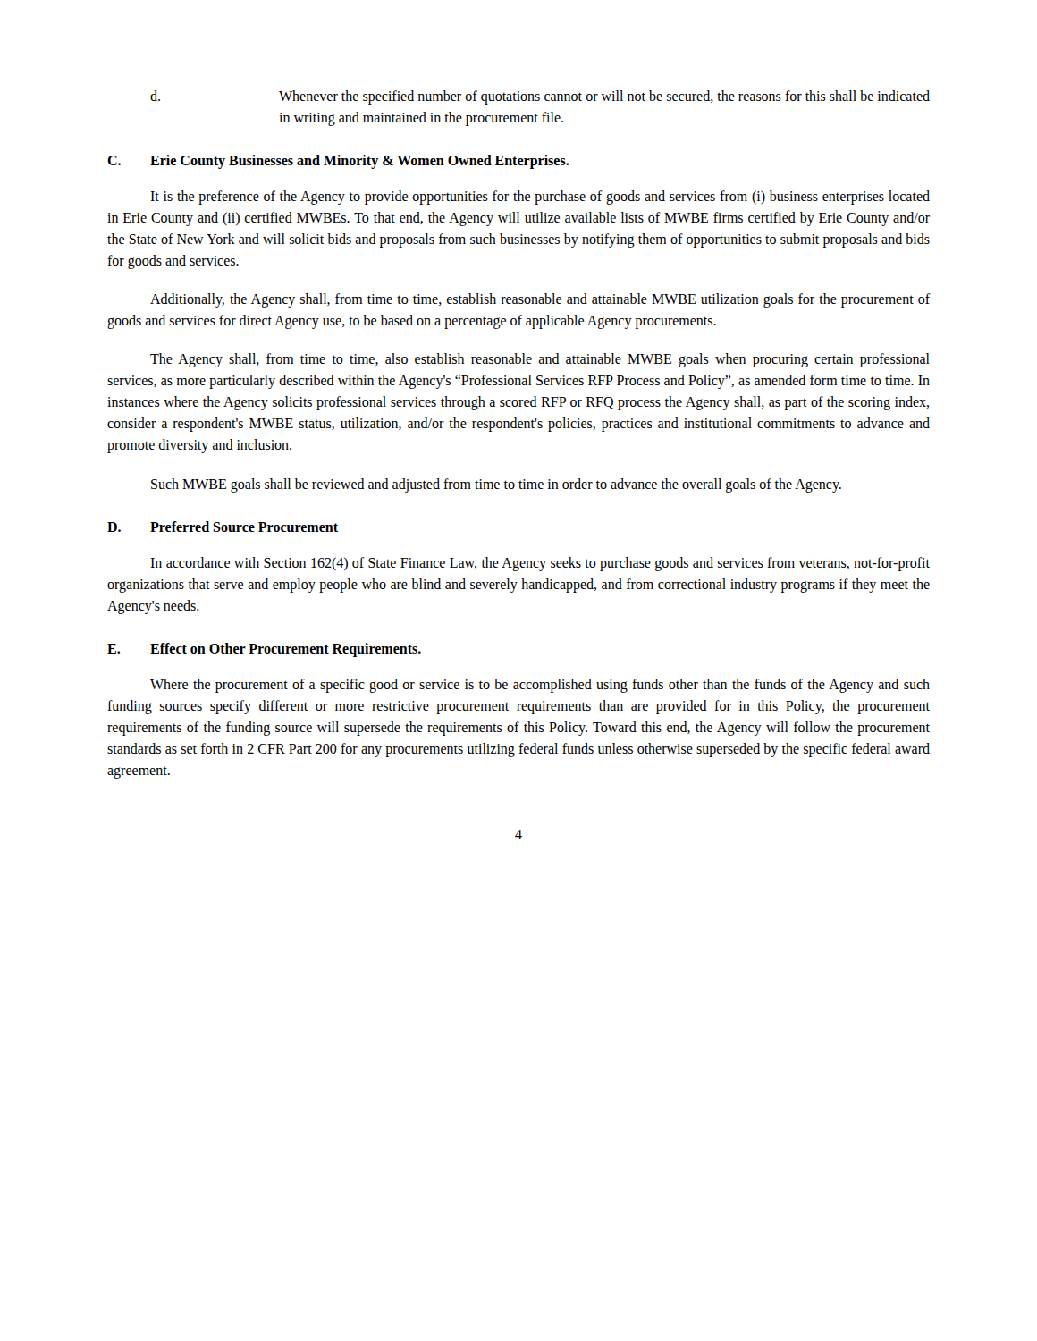d. Whenever the specified number of quotations cannot or will not be secured, the reasons for this shall be indicated in writing and maintained in the procurement file.
C. Erie County Businesses and Minority & Women Owned Enterprises.
It is the preference of the Agency to provide opportunities for the purchase of goods and services from (i) business enterprises located in Erie County and (ii) certified MWBEs. To that end, the Agency will utilize available lists of MWBE firms certified by Erie County and/or the State of New York and will solicit bids and proposals from such businesses by notifying them of opportunities to submit proposals and bids for goods and services.
Additionally, the Agency shall, from time to time, establish reasonable and attainable MWBE utilization goals for the procurement of goods and services for direct Agency use, to be based on a percentage of applicable Agency procurements.
The Agency shall, from time to time, also establish reasonable and attainable MWBE goals when procuring certain professional services, as more particularly described within the Agency's “Professional Services RFP Process and Policy”, as amended form time to time. In instances where the Agency solicits professional services through a scored RFP or RFQ process the Agency shall, as part of the scoring index, consider a respondent's MWBE status, utilization, and/or the respondent's policies, practices and institutional commitments to advance and promote diversity and inclusion.
Such MWBE goals shall be reviewed and adjusted from time to time in order to advance the overall goals of the Agency.
D. Preferred Source Procurement
In accordance with Section 162(4) of State Finance Law, the Agency seeks to purchase goods and services from veterans, not-for-profit organizations that serve and employ people who are blind and severely handicapped, and from correctional industry programs if they meet the Agency's needs.
E. Effect on Other Procurement Requirements.
Where the procurement of a specific good or service is to be accomplished using funds other than the funds of the Agency and such funding sources specify different or more restrictive procurement requirements than are provided for in this Policy, the procurement requirements of the funding source will supersede the requirements of this Policy. Toward this end, the Agency will follow the procurement standards as set forth in 2 CFR Part 200 for any procurements utilizing federal funds unless otherwise superseded by the specific federal award agreement.
4